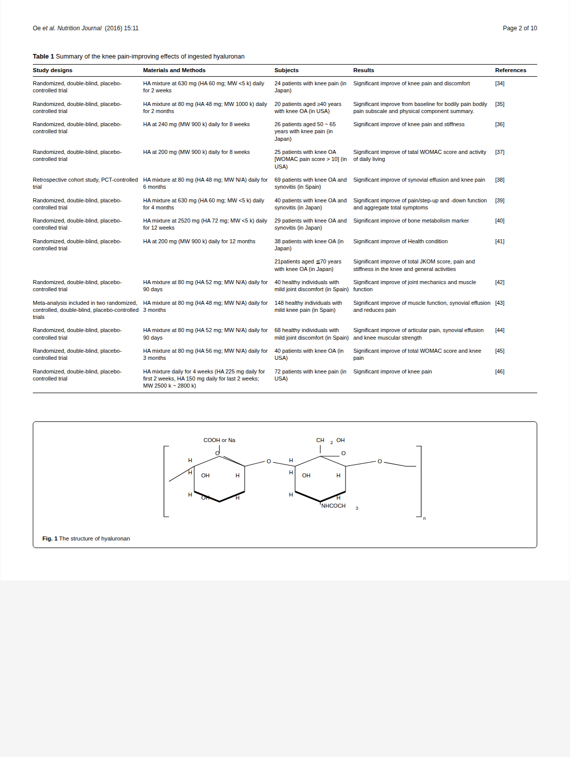Oe et al. Nutrition Journal (2016) 15:11
Page 2 of 10
Table 1 Summary of the knee pain-improving effects of ingested hyaluronan
| Study designs | Materials and Methods | Subjects | Results | References |
| --- | --- | --- | --- | --- |
| Randomized, double-blind, placebo-controlled trial | HA mixture at 630 mg (HA 60 mg; MW <5 k) daily for 2 weeks | 24 patients with knee pain (in Japan) | Significant improve of knee pain and discomfort | [34] |
| Randomized, double-blind, placebo-controlled trial | HA mixture at 80 mg (HA 48 mg; MW 1000 k) daily for 2 months | 20 patients aged ≥40 years with knee OA (in USA) | Significant improve from baseline for bodily pain bodily pain subscale and physical component summary. | [35] |
| Randomized, double-blind, placebo-controlled trial | HA at 240 mg (MW 900 k) daily for 8 weeks | 26 patients aged 50 ~ 65 years with knee pain (in Japan) | Significant improve of knee pain and stiffness | [36] |
| Randomized, double-blind, placebo-controlled trial | HA at 200 mg (MW 900 k) daily for 8 weeks | 25 patients with knee OA [WOMAC pain score > 10] (in USA) | Significant improve of tatal WOMAC score and activity of daily living | [37] |
| Retrospective cohort study, PCT-controlled trial | HA mixture at 80 mg (HA 48 mg; MW N/A) daily for 6 months | 69 patients with knee OA and synovitis (in Spain) | Significant improve of synovial effusion and knee pain | [38] |
| Randomized, double-blind, placebo-controlled trial | HA mixture at 630 mg (HA 60 mg; MW <5 k) daily for 4 months | 40 patients with knee OA and synovitis (in Japan) | Significant improve of pain/step-up and -down function and aggregate total symptoms | [39] |
| Randomized, double-blind, placebo-controlled trial | HA mixture at 2520 mg (HA 72 mg; MW <5 k) daily for 12 weeks | 29 patients with knee OA and synovitis (in Japan) | Significant improve of bone metabolism marker | [40] |
| Randomized, double-blind, placebo-controlled trial | HA at 200 mg (MW 900 k) daily for 12 months | 38 patients with knee OA (in Japan) | Significant improve of Health condition | [41] |
| | | 21patients aged ≦70 years with knee OA (in Japan) | Significant improve of total JKOM score, pain and stiffness in the knee and general activities | |
| Randomized, double-blind, placebo-controlled trial | HA mixture at 80 mg (HA 52 mg; MW N/A) daily for 90 days | 40 healthy individuals with mild joint discomfort (in Spain) | Significant improve of joint mechanics and muscle function | [42] |
| Meta-analysis included in two randomized, controlled, double-blind, placebo-controlled trials | HA mixture at 80 mg (HA 48 mg; MW N/A) daily for 3 months | 148 healthy individuals with mild knee pain (in Spain) | Significant improve of muscle function, synovial effusion and reduces pain | [43] |
| Randomized, double-blind, placebo-controlled trial | HA mixture at 80 mg (HA 52 mg; MW N/A) daily for 90 days | 68 healthy individuals with mild joint discomfort (in Spain) | Significant improve of articular pain, synovial effusion and knee muscular strength | [44] |
| Randomized, double-blind, placebo-controlled trial | HA mixture at 80 mg (HA 56 mg; MW N/A) daily for 3 months | 40 patients with knee OA (in USA) | Significant improve of total WOMAC score and knee pain | [45] |
| Randomized, double-blind, placebo-controlled trial | HA mixture daily for 4 weeks (HA 225 mg daily for first 2 weeks, HA 150 mg daily for last 2 weeks; MW 2500 k ~ 2800 k) | 72 patients with knee pain (in USA) | Significant improve of knee pain | [46] |
n O COOH or Na H H H OH OH H H O O CH 2 OH H H H OH H H NHCOCH 3 O
Fig. 1 The structure of hyaluronan